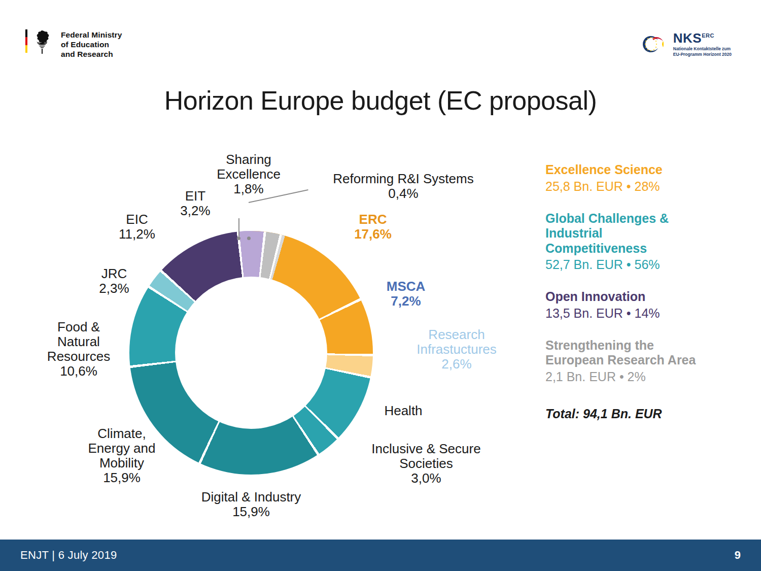Federal Ministry
of Education
and Research
NKSERC
Nationale Kontaktstelle zum
EU-Programm Horizont 2020
Horizon Europe budget (EC proposal)
Sharing
Excellence
1,8%
Reforming R&I Systems
0,4%
EIT
3,2%
EIC
11,2%
JRC
2,3%
Food &
Natural
Resources
10,6%
Climate,
Energy and
Mobility
15,9%
Digital & Industry
15,9%
Inclusive & Secure
Societies
3,0%
Health
Research
Infrastuctures
2,6%
MSCA
7,2%
ERC
17,6%
Excellence Science
25,8 Bn. EUR • 28%
Global Challenges &
Industrial
Competitiveness
52,7 Bn. EUR • 56%
Open Innovation
13,5 Bn. EUR • 14%
Strengthening the
European Research Area
2,1 Bn. EUR • 2%
Total: 94,1 Bn. EUR
ENJT | 6 July 2019
9